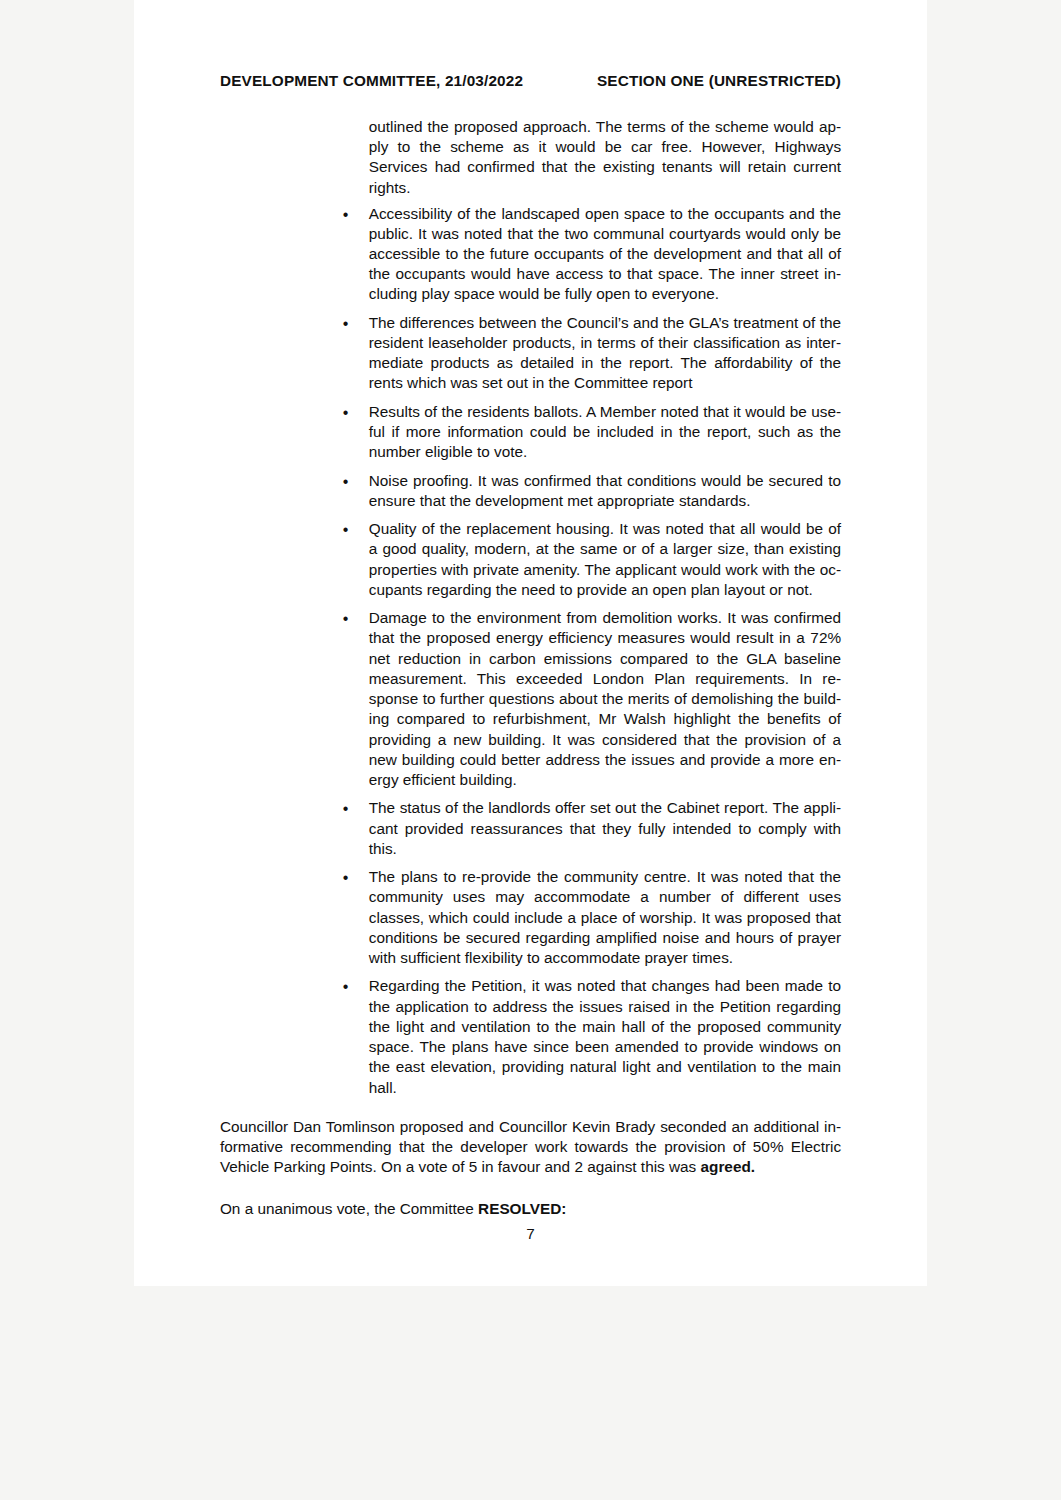DEVELOPMENT COMMITTEE, 21/03/2022 SECTION ONE (UNRESTRICTED)
outlined the proposed approach. The terms of the scheme would apply to the scheme as it would be car free. However, Highways Services had confirmed that the existing tenants will retain current rights.
Accessibility of the landscaped open space to the occupants and the public. It was noted that the two communal courtyards would only be accessible to the future occupants of the development and that all of the occupants would have access to that space. The inner street including play space would be fully open to everyone.
The differences between the Council’s and the GLA’s treatment of the resident leaseholder products, in terms of their classification as intermediate products as detailed in the report. The affordability of the rents which was set out in the Committee report
Results of the residents ballots. A Member noted that it would be useful if more information could be included in the report, such as the number eligible to vote.
Noise proofing. It was confirmed that conditions would be secured to ensure that the development met appropriate standards.
Quality of the replacement housing. It was noted that all would be of a good quality, modern, at the same or of a larger size, than existing properties with private amenity. The applicant would work with the occupants regarding the need to provide an open plan layout or not.
Damage to the environment from demolition works. It was confirmed that the proposed energy efficiency measures would result in a 72% net reduction in carbon emissions compared to the GLA baseline measurement. This exceeded London Plan requirements. In response to further questions about the merits of demolishing the building compared to refurbishment, Mr Walsh highlight the benefits of providing a new building. It was considered that the provision of a new building could better address the issues and provide a more energy efficient building.
The status of the landlords offer set out the Cabinet report. The applicant provided reassurances that they fully intended to comply with this.
The plans to re-provide the community centre. It was noted that the community uses may accommodate a number of different uses classes, which could include a place of worship. It was proposed that conditions be secured regarding amplified noise and hours of prayer with sufficient flexibility to accommodate prayer times.
Regarding the Petition, it was noted that changes had been made to the application to address the issues raised in the Petition regarding the light and ventilation to the main hall of the proposed community space. The plans have since been amended to provide windows on the east elevation, providing natural light and ventilation to the main hall.
Councillor Dan Tomlinson proposed and Councillor Kevin Brady seconded an additional informative recommending that the developer work towards the provision of 50% Electric Vehicle Parking Points. On a vote of 5 in favour and 2 against this was agreed.
On a unanimous vote, the Committee RESOLVED:
7